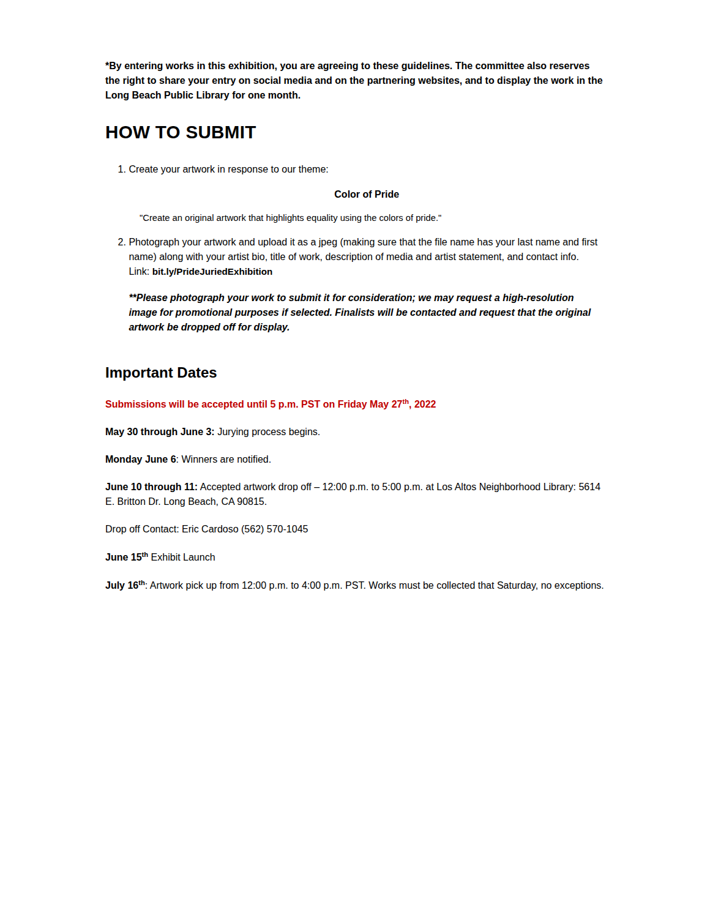*By entering works in this exhibition, you are agreeing to these guidelines. The committee also reserves the right to share your entry on social media and on the partnering websites, and to display the work in the Long Beach Public Library for one month.
HOW TO SUBMIT
Create your artwork in response to our theme:
Color of Pride
"Create an original artwork that highlights equality using the colors of pride."
Photograph your artwork and upload it as a jpeg (making sure that the file name has your last name and first name) along with your artist bio, title of work, description of media and artist statement, and contact info.
Link: bit.ly/PrideJuriedExhibition
**Please photograph your work to submit it for consideration; we may request a high-resolution image for promotional purposes if selected. Finalists will be contacted and request that the original artwork be dropped off for display.
Important Dates
Submissions will be accepted until 5 p.m. PST on Friday May 27th, 2022
May 30 through June 3: Jurying process begins.
Monday June 6: Winners are notified.
June 10 through 11: Accepted artwork drop off – 12:00 p.m. to 5:00 p.m. at Los Altos Neighborhood Library: 5614 E. Britton Dr. Long Beach, CA 90815.
Drop off Contact: Eric Cardoso (562) 570-1045
June 15th Exhibit Launch
July 16th: Artwork pick up from 12:00 p.m. to 4:00 p.m. PST. Works must be collected that Saturday, no exceptions.